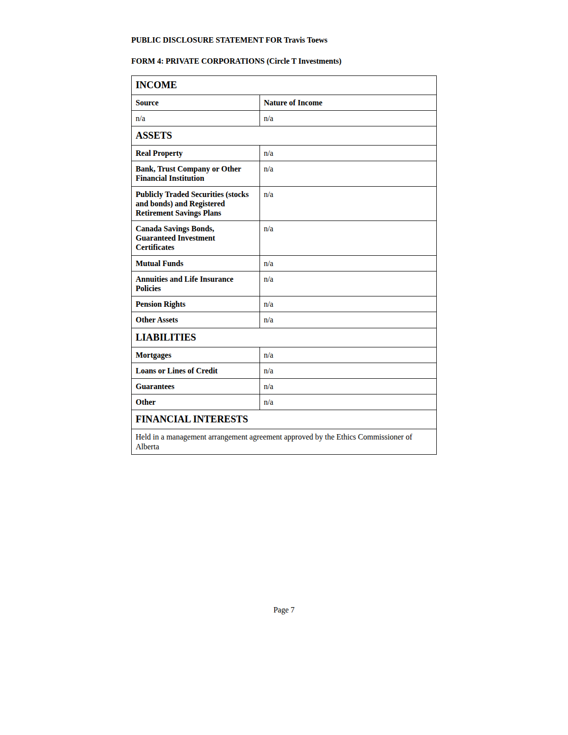PUBLIC DISCLOSURE STATEMENT FOR Travis Toews
FORM 4: PRIVATE CORPORATIONS (Circle T Investments)
| INCOME |
| Source | Nature of Income |
| n/a | n/a |
| ASSETS |
| Real Property | n/a |
| Bank, Trust Company or Other Financial Institution | n/a |
| Publicly Traded Securities (stocks and bonds) and Registered Retirement Savings Plans | n/a |
| Canada Savings Bonds, Guaranteed Investment Certificates | n/a |
| Mutual Funds | n/a |
| Annuities and Life Insurance Policies | n/a |
| Pension Rights | n/a |
| Other Assets | n/a |
| LIABILITIES |
| Mortgages | n/a |
| Loans or Lines of Credit | n/a |
| Guarantees | n/a |
| Other | n/a |
| FINANCIAL INTERESTS |
| Held in a management arrangement agreement approved by the Ethics Commissioner of Alberta |
Page 7